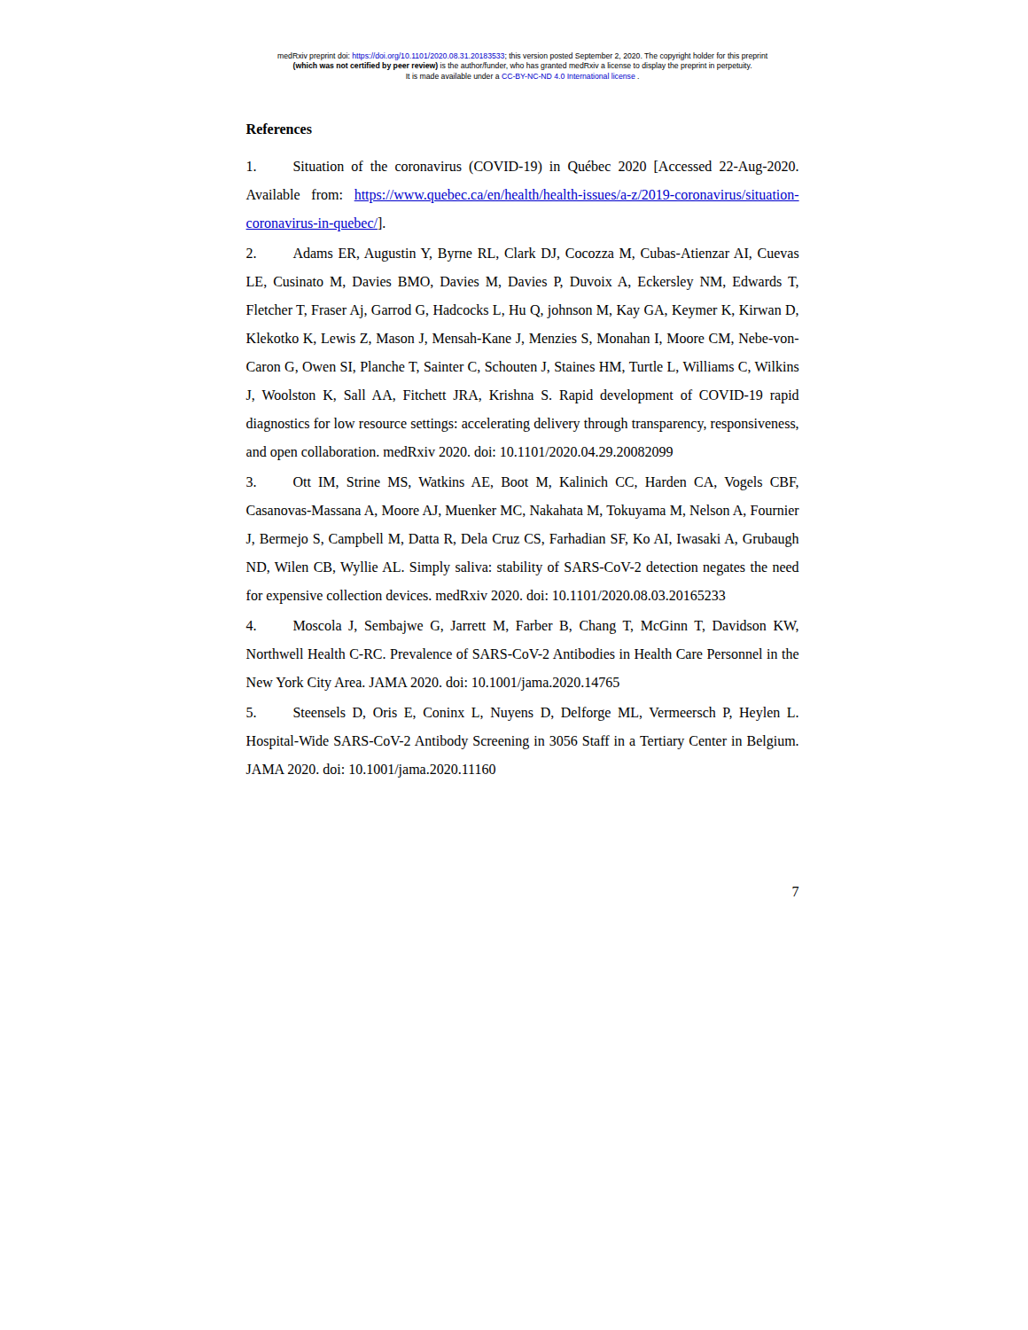medRxiv preprint doi: https://doi.org/10.1101/2020.08.31.20183533; this version posted September 2, 2020. The copyright holder for this preprint
(which was not certified by peer review) is the author/funder, who has granted medRxiv a license to display the preprint in perpetuity.
It is made available under a CC-BY-NC-ND 4.0 International license .
References
1. Situation of the coronavirus (COVID-19) in Québec 2020 [Accessed 22-Aug-2020. Available from: https://www.quebec.ca/en/health/health-issues/a-z/2019-coronavirus/situation-coronavirus-in-quebec/].
2. Adams ER, Augustin Y, Byrne RL, Clark DJ, Cocozza M, Cubas-Atienzar AI, Cuevas LE, Cusinato M, Davies BMO, Davies M, Davies P, Duvoix A, Eckersley NM, Edwards T, Fletcher T, Fraser Aj, Garrod G, Hadcocks L, Hu Q, johnson M, Kay GA, Keymer K, Kirwan D, Klekotko K, Lewis Z, Mason J, Mensah-Kane J, Menzies S, Monahan I, Moore CM, Nebe-von-Caron G, Owen SI, Planche T, Sainter C, Schouten J, Staines HM, Turtle L, Williams C, Wilkins J, Woolston K, Sall AA, Fitchett JRA, Krishna S. Rapid development of COVID-19 rapid diagnostics for low resource settings: accelerating delivery through transparency, responsiveness, and open collaboration. medRxiv 2020. doi: 10.1101/2020.04.29.20082099
3. Ott IM, Strine MS, Watkins AE, Boot M, Kalinich CC, Harden CA, Vogels CBF, Casanovas-Massana A, Moore AJ, Muenker MC, Nakahata M, Tokuyama M, Nelson A, Fournier J, Bermejo S, Campbell M, Datta R, Dela Cruz CS, Farhadian SF, Ko AI, Iwasaki A, Grubaugh ND, Wilen CB, Wyllie AL. Simply saliva: stability of SARS-CoV-2 detection negates the need for expensive collection devices. medRxiv 2020. doi: 10.1101/2020.08.03.20165233
4. Moscola J, Sembajwe G, Jarrett M, Farber B, Chang T, McGinn T, Davidson KW, Northwell Health C-RC. Prevalence of SARS-CoV-2 Antibodies in Health Care Personnel in the New York City Area. JAMA 2020. doi: 10.1001/jama.2020.14765
5. Steensels D, Oris E, Coninx L, Nuyens D, Delforge ML, Vermeersch P, Heylen L. Hospital-Wide SARS-CoV-2 Antibody Screening in 3056 Staff in a Tertiary Center in Belgium. JAMA 2020. doi: 10.1001/jama.2020.11160
7